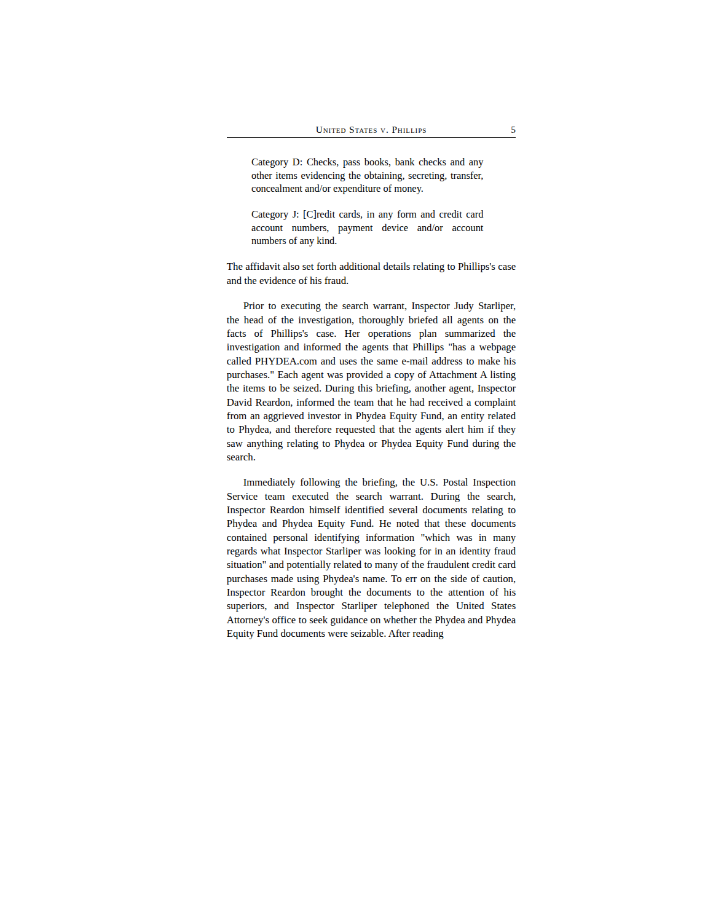United States v. Phillips 5
Category D: Checks, pass books, bank checks and any other items evidencing the obtaining, secreting, transfer, concealment and/or expenditure of money.
Category J: [C]redit cards, in any form and credit card account numbers, payment device and/or account numbers of any kind.
The affidavit also set forth additional details relating to Phillips's case and the evidence of his fraud.
Prior to executing the search warrant, Inspector Judy Starliper, the head of the investigation, thoroughly briefed all agents on the facts of Phillips's case. Her operations plan summarized the investigation and informed the agents that Phillips "has a webpage called PHYDEA.com and uses the same e-mail address to make his purchases." Each agent was provided a copy of Attachment A listing the items to be seized. During this briefing, another agent, Inspector David Reardon, informed the team that he had received a complaint from an aggrieved investor in Phydea Equity Fund, an entity related to Phydea, and therefore requested that the agents alert him if they saw anything relating to Phydea or Phydea Equity Fund during the search.
Immediately following the briefing, the U.S. Postal Inspection Service team executed the search warrant. During the search, Inspector Reardon himself identified several documents relating to Phydea and Phydea Equity Fund. He noted that these documents contained personal identifying information "which was in many regards what Inspector Starliper was looking for in an identity fraud situation" and potentially related to many of the fraudulent credit card purchases made using Phydea's name. To err on the side of caution, Inspector Reardon brought the documents to the attention of his superiors, and Inspector Starliper telephoned the United States Attorney's office to seek guidance on whether the Phydea and Phydea Equity Fund documents were seizable. After reading